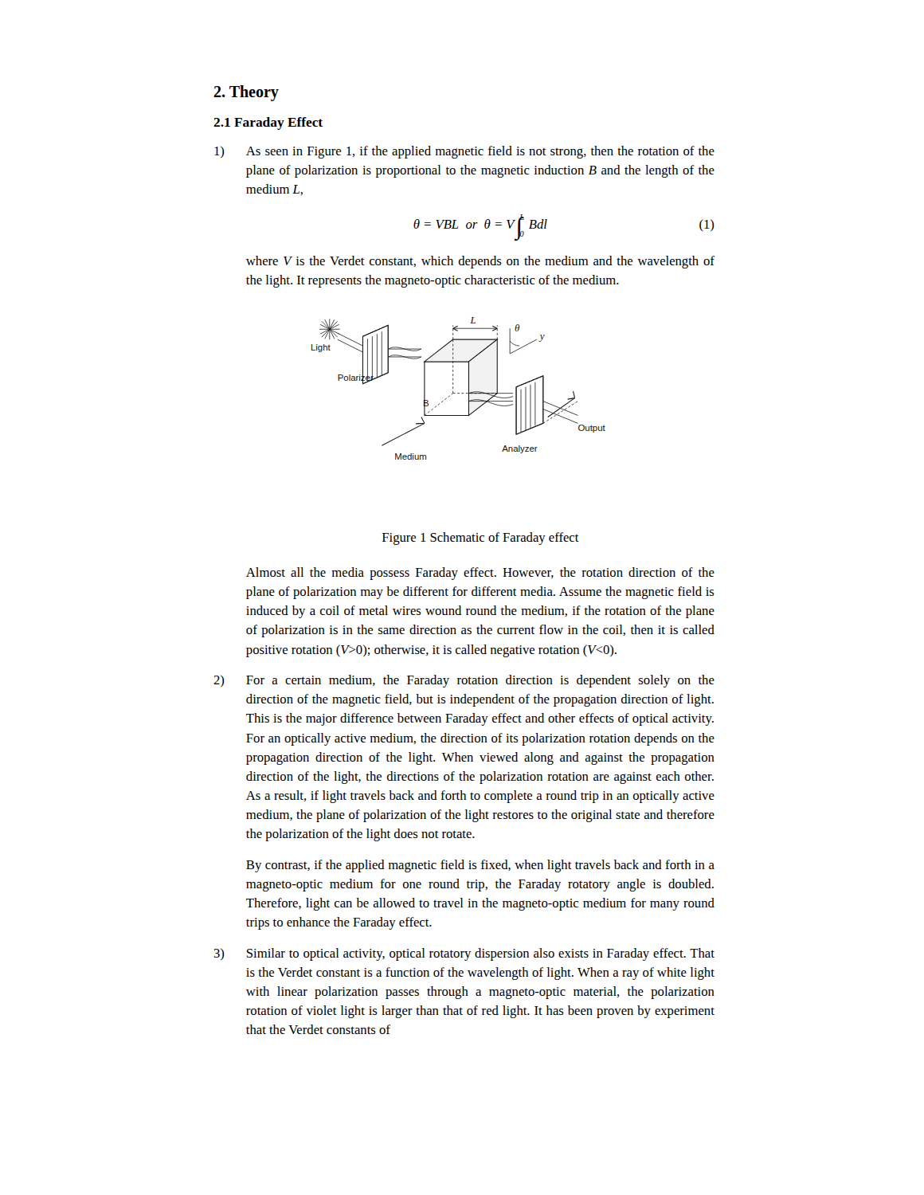2. Theory
2.1 Faraday Effect
1) As seen in Figure 1, if the applied magnetic field is not strong, then the rotation of the plane of polarization is proportional to the magnetic induction B and the length of the medium L,
θ = VBL or θ = V∫L 0 Bdl (1)
where V is the Verdet constant, which depends on the medium and the wavelength of the light. It represents the magneto-optic characteristic of the medium.
L θ y B Light Polarizer Medium Analyzer Output
Figure 1 Schematic of Faraday effect
Almost all the media possess Faraday effect. However, the rotation direction of the plane of polarization may be different for different media. Assume the magnetic field is induced by a coil of metal wires wound round the medium, if the rotation of the plane of polarization is in the same direction as the current flow in the coil, then it is called positive rotation (V>0); otherwise, it is called negative rotation (V<0).
2) For a certain medium, the Faraday rotation direction is dependent solely on the direction of the magnetic field, but is independent of the propagation direction of light. This is the major difference between Faraday effect and other effects of optical activity. For an optically active medium, the direction of its polarization rotation depends on the propagation direction of the light. When viewed along and against the propagation direction of the light, the directions of the polarization rotation are against each other. As a result, if light travels back and forth to complete a round trip in an optically active medium, the plane of polarization of the light restores to the original state and therefore the polarization of the light does not rotate.
By contrast, if the applied magnetic field is fixed, when light travels back and forth in a magneto-optic medium for one round trip, the Faraday rotatory angle is doubled. Therefore, light can be allowed to travel in the magneto-optic medium for many round trips to enhance the Faraday effect.
3) Similar to optical activity, optical rotatory dispersion also exists in Faraday effect. That is the Verdet constant is a function of the wavelength of light. When a ray of white light with linear polarization passes through a magneto-optic material, the polarization rotation of violet light is larger than that of red light. It has been proven by experiment that the Verdet constants of